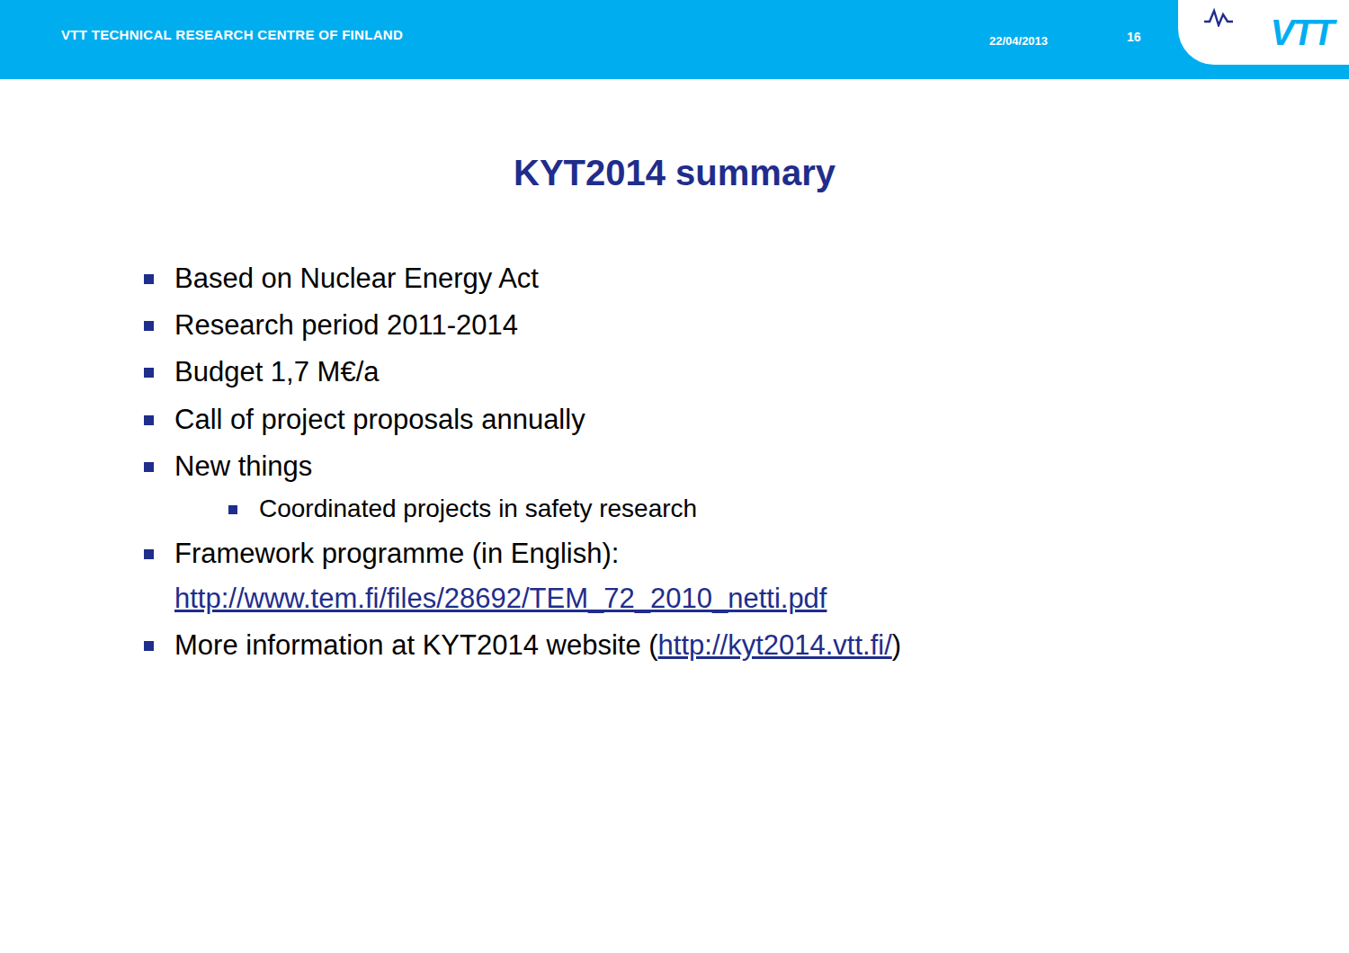VTT TECHNICAL RESEARCH CENTRE OF FINLAND
22/04/2013
16
VTT
KYT2014 summary
Based on Nuclear Energy Act
Research period 2011-2014
Budget 1,7 M€/a
Call of project proposals annually
New things
Coordinated projects in safety research
Framework programme (in English):
http://www.tem.fi/files/28692/TEM_72_2010_netti.pdf
More information at KYT2014 website (http://kyt2014.vtt.fi/)